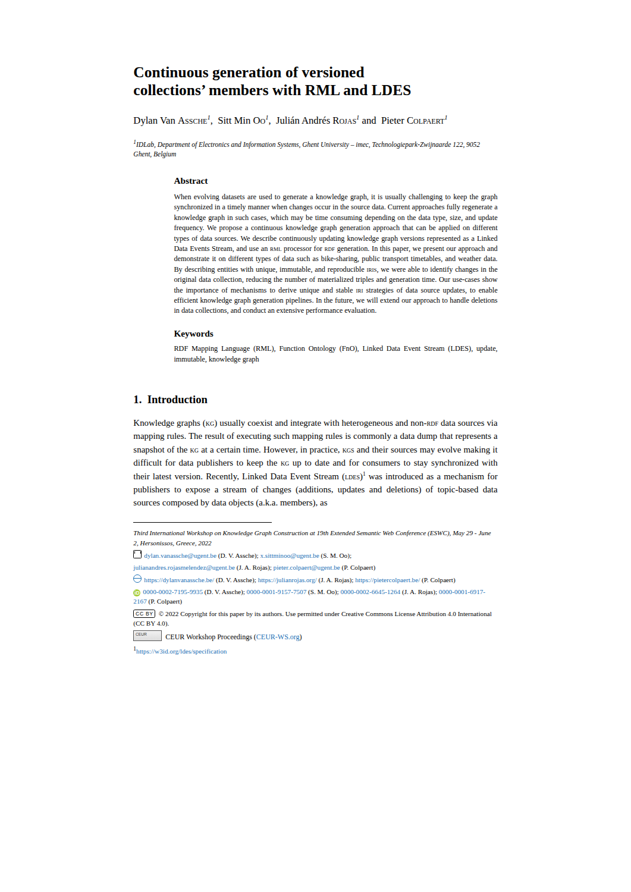Continuous generation of versioned
collections’ members with RML and LDES
Dylan Van Assche 1, Sitt Min Oo 1, Julián Andrés Rojas 1 and Pieter Colpaert 1
1 IDLab, Department of Electronics and Information Systems, Ghent University – imec, Technologiepark-Zwijnaarde 122, 9052 Ghent, Belgium
Abstract
When evolving datasets are used to generate a knowledge graph, it is usually challenging to keep the graph synchronized in a timely manner when changes occur in the source data. Current approaches fully regenerate a knowledge graph in such cases, which may be time consuming depending on the data type, size, and update frequency. We propose a continuous knowledge graph generation approach that can be applied on different types of data sources. We describe continuously updating knowledge graph versions represented as a Linked Data Events Stream, and use an rml processor for rdf generation. In this paper, we present our approach and demonstrate it on different types of data such as bike-sharing, public transport timetables, and weather data. By describing entities with unique, immutable, and reproducible iris, we were able to identify changes in the original data collection, reducing the number of materialized triples and generation time. Our use-cases show the importance of mechanisms to derive unique and stable iri strategies of data source updates, to enable efficient knowledge graph generation pipelines. In the future, we will extend our approach to handle deletions in data collections, and conduct an extensive performance evaluation.
Keywords
RDF Mapping Language (RML), Function Ontology (FnO), Linked Data Event Stream (LDES), update, immutable, knowledge graph
1. Introduction
Knowledge graphs (kg) usually coexist and integrate with heterogeneous and non-rdf data sources via mapping rules. The result of executing such mapping rules is commonly a data dump that represents a snapshot of the kg at a certain time. However, in practice, kgs and their sources may evolve making it difficult for data publishers to keep the kg up to date and for consumers to stay synchronized with their latest version. Recently, Linked Data Event Stream (ldes)1 was introduced as a mechanism for publishers to expose a stream of changes (additions, updates and deletions) of topic-based data sources composed by data objects (a.k.a. members), as
Third International Workshop on Knowledge Graph Construction at 19th Extended Semantic Web Conference (ESWC), May 29 - June 2, Hersonissos, Greece, 2022
dylan.vanassche@ugent.be (D. V. Assche); x.sittminoo@ugent.be (S. M. Oo);
julianandres.rojasmelendez@ugent.be (J. A. Rojas); pieter.colpaert@ugent.be (P. Colpaert)
https://dylanvanassche.be/ (D. V. Assche); https://julianrojas.org/ (J. A. Rojas); https://pietercolpaert.be/ (P. Colpaert)
iD 0000-0002-7195-9935 (D. V. Assche); 0000-0001-9157-7507 (S. M. Oo); 0000-0002-6645-1264 (J. A. Rojas); 0000-0001-6917-2167 (P. Colpaert)
CC BY© 2022 Copyright for this paper by its authors. Use permitted under Creative Commons License Attribution 4.0 International (CC BY 4.0).
CEUR Workshop Proceedings (CEUR-WS.org)
1https://w3id.org/ldes/specification